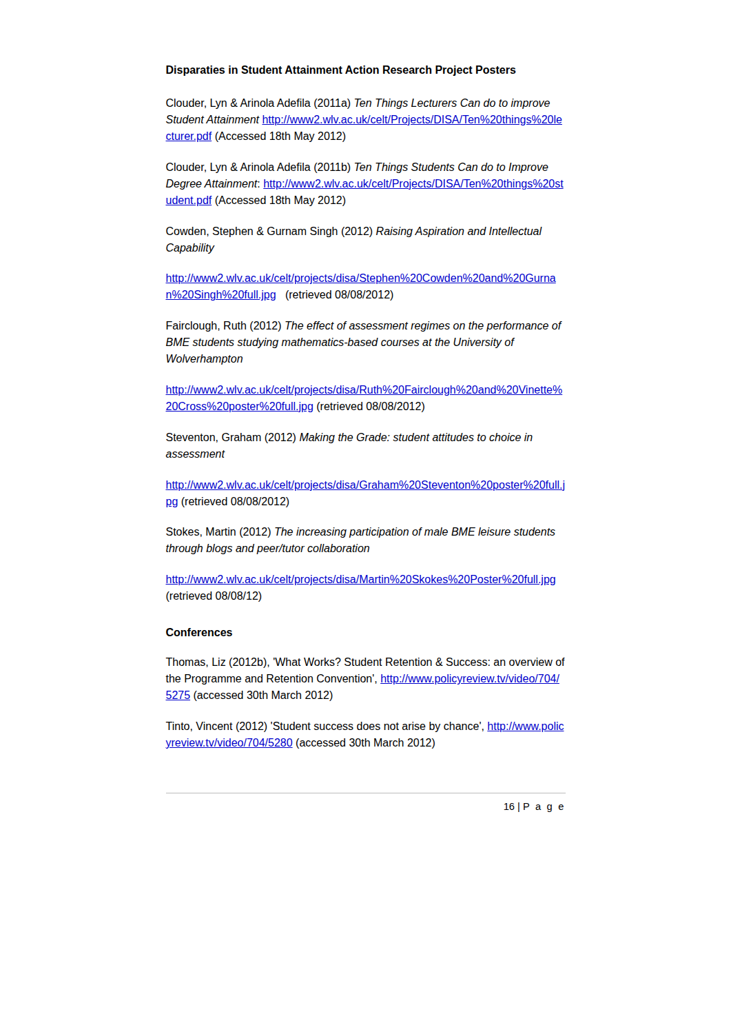Disparaties in Student Attainment Action Research Project Posters
Clouder, Lyn & Arinola Adefila (2011a) Ten Things Lecturers Can do to improve Student Attainment http://www2.wlv.ac.uk/celt/Projects/DISA/Ten%20things%20lecturer.pdf (Accessed 18th May 2012)
Clouder, Lyn & Arinola Adefila (2011b) Ten Things Students Can do to Improve Degree Attainment: http://www2.wlv.ac.uk/celt/Projects/DISA/Ten%20things%20student.pdf (Accessed 18th May 2012)
Cowden, Stephen & Gurnam Singh (2012) Raising Aspiration and Intellectual Capability
http://www2.wlv.ac.uk/celt/projects/disa/Stephen%20Cowden%20and%20Gurnan%20Singh%20full.jpg (retrieved 08/08/2012)
Fairclough, Ruth (2012) The effect of assessment regimes on the performance of BME students studying mathematics-based courses at the University of Wolverhampton
http://www2.wlv.ac.uk/celt/projects/disa/Ruth%20Fairclough%20and%20Vinette%20Cross%20poster%20full.jpg (retrieved 08/08/2012)
Steventon, Graham (2012) Making the Grade: student attitudes to choice in assessment
http://www2.wlv.ac.uk/celt/projects/disa/Graham%20Steventon%20poster%20full.jpg (retrieved 08/08/2012)
Stokes, Martin (2012) The increasing participation of male BME leisure students through blogs and peer/tutor collaboration
http://www2.wlv.ac.uk/celt/projects/disa/Martin%20Skokes%20Poster%20full.jpg (retrieved 08/08/12)
Conferences
Thomas, Liz (2012b), 'What Works? Student Retention & Success: an overview of the Programme and Retention Convention', http://www.policyreview.tv/video/704/5275 (accessed 30th March 2012)
Tinto, Vincent (2012) 'Student success does not arise by chance', http://www.policyreview.tv/video/704/5280 (accessed 30th March 2012)
16 | P a g e